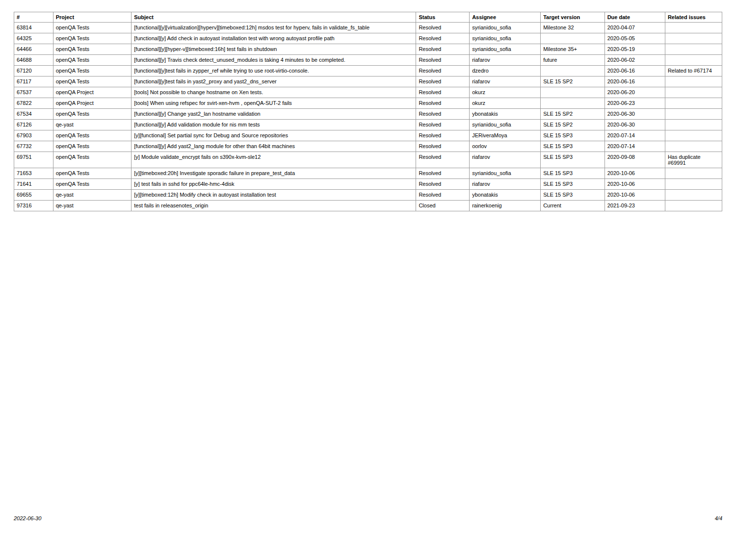| # | Project | Subject | Status | Assignee | Target version | Due date | Related issues |
| --- | --- | --- | --- | --- | --- | --- | --- |
| 63814 | openQA Tests | [functional][y][virtualization][hyperv][timeboxed:12h] msdos test for hyperv, fails in validate_fs_table | Resolved | syrianidou_sofia | Milestone 32 | 2020-04-07 | |
| 64325 | openQA Tests | [functional][y] Add check in autoyast installation test with wrong autoyast profile path | Resolved | syrianidou_sofia | | 2020-05-05 | |
| 64466 | openQA Tests | [functional][y][hyper-v][timeboxed:16h] test fails in shutdown | Resolved | syrianidou_sofia | Milestone 35+ | 2020-05-19 | |
| 64688 | openQA Tests | [functional][y] Travis check detect_unused_modules is taking 4 minutes to be completed. | Resolved | riafarov | future | 2020-06-02 | |
| 67120 | openQA Tests | [functional][y]test fails in zypper_ref while trying to use root-virtio-console. | Resolved | dzedro | | 2020-06-16 | Related to #67174 |
| 67117 | openQA Tests | [functional][y]test fails in yast2_proxy and yast2_dns_server | Resolved | riafarov | SLE 15 SP2 | 2020-06-16 | |
| 67537 | openQA Project | [tools] Not possible to change hostname on Xen tests. | Resolved | okurz | | 2020-06-20 | |
| 67822 | openQA Project | [tools] When using refspec for svirt-xen-hvm , openQA-SUT-2 fails | Resolved | okurz | | 2020-06-23 | |
| 67534 | openQA Tests | [functional][y] Change yast2_lan hostname validation | Resolved | ybonatakis | SLE 15 SP2 | 2020-06-30 | |
| 67126 | qe-yast | [functional][y] Add validation module for nis mm tests | Resolved | syrianidou_sofia | SLE 15 SP2 | 2020-06-30 | |
| 67903 | openQA Tests | [y][functional] Set partial sync for Debug and Source repositories | Resolved | JERiveraMoya | SLE 15 SP3 | 2020-07-14 | |
| 67732 | openQA Tests | [functional][y] Add yast2_lang module for other than 64bit machines | Resolved | oorlov | SLE 15 SP3 | 2020-07-14 | |
| 69751 | openQA Tests | [y] Module validate_encrypt fails on s390x-kvm-sle12 | Resolved | riafarov | SLE 15 SP3 | 2020-09-08 | Has duplicate #69991 |
| 71653 | openQA Tests | [y][timeboxed:20h] Investigate sporadic failure in prepare_test_data | Resolved | syrianidou_sofia | SLE 15 SP3 | 2020-10-06 | |
| 71641 | openQA Tests | [y] test fails in sshd for ppc64le-hmc-4disk | Resolved | riafarov | SLE 15 SP3 | 2020-10-06 | |
| 69655 | qe-yast | [y][timeboxed:12h] Modify check in autoyast installation test | Resolved | ybonatakis | SLE 15 SP3 | 2020-10-06 | |
| 97316 | qe-yast | test fails in releasenotes_origin | Closed | rainerkoenig | Current | 2021-09-23 | |
2022-06-30 4/4